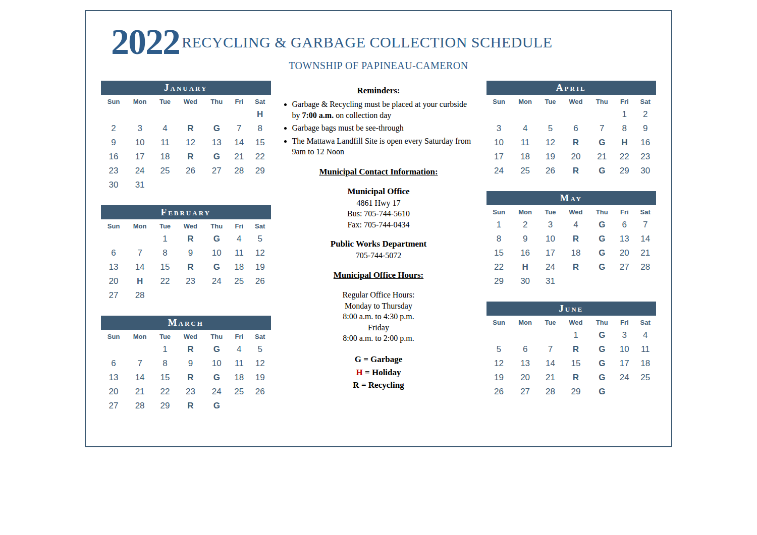2022 RECYCLING & GARBAGE COLLECTION SCHEDULE
TOWNSHIP OF PAPINEAU-CAMERON
January
| Sun | Mon | Tue | Wed | Thu | Fri | Sat |
| --- | --- | --- | --- | --- | --- | --- |
| | | | | | | H |
| 2 | 3 | 4 | R | G | 7 | 8 |
| 9 | 10 | 11 | 12 | 13 | 14 | 15 |
| 16 | 17 | 18 | R | G | 21 | 22 |
| 23 | 24 | 25 | 26 | 27 | 28 | 29 |
| 30 | 31 | | | | | |
February
| Sun | Mon | Tue | Wed | Thu | Fri | Sat |
| --- | --- | --- | --- | --- | --- | --- |
| | | 1 | R | G | 4 | 5 |
| 6 | 7 | 8 | 9 | 10 | 11 | 12 |
| 13 | 14 | 15 | R | G | 18 | 19 |
| 20 | H | 22 | 23 | 24 | 25 | 26 |
| 27 | 28 | | | | | |
March
| Sun | Mon | Tue | Wed | Thu | Fri | Sat |
| --- | --- | --- | --- | --- | --- | --- |
| | | 1 | R | G | 4 | 5 |
| 6 | 7 | 8 | 9 | 10 | 11 | 12 |
| 13 | 14 | 15 | R | G | 18 | 19 |
| 20 | 21 | 22 | 23 | 24 | 25 | 26 |
| 27 | 28 | 29 | R | G | | |
Reminders:
Garbage & Recycling must be placed at your curbside by 7:00 a.m. on collection day
Garbage bags must be see-through
The Mattawa Landfill Site is open every Saturday from 9am to 12 Noon
Municipal Contact Information:
Municipal Office
4861 Hwy 17
Bus: 705-744-5610
Fax: 705-744-0434
Public Works Department
705-744-5072
Municipal Office Hours:
Regular Office Hours:
Monday to Thursday
8:00 a.m. to 4:30 p.m.
Friday
8:00 a.m. to 2:00 p.m.
G = Garbage
H = Holiday
R = Recycling
April
| Sun | Mon | Tue | Wed | Thu | Fri | Sat |
| --- | --- | --- | --- | --- | --- | --- |
| | | | | | 1 | 2 |
| 3 | 4 | 5 | 6 | 7 | 8 | 9 |
| 10 | 11 | 12 | R | G | H | 16 |
| 17 | 18 | 19 | 20 | 21 | 22 | 23 |
| 24 | 25 | 26 | R | G | 29 | 30 |
May
| Sun | Mon | Tue | Wed | Thu | Fri | Sat |
| --- | --- | --- | --- | --- | --- | --- |
| 1 | 2 | 3 | 4 | G | 6 | 7 |
| 8 | 9 | 10 | R | G | 13 | 14 |
| 15 | 16 | 17 | 18 | G | 20 | 21 |
| 22 | H | 24 | R | G | 27 | 28 |
| 29 | 30 | 31 | | | | |
June
| Sun | Mon | Tue | Wed | Thu | Fri | Sat |
| --- | --- | --- | --- | --- | --- | --- |
| | | | 1 | G | 3 | 4 |
| 5 | 6 | 7 | R | G | 10 | 11 |
| 12 | 13 | 14 | 15 | G | 17 | 18 |
| 19 | 20 | 21 | R | G | 24 | 25 |
| 26 | 27 | 28 | 29 | G | | |